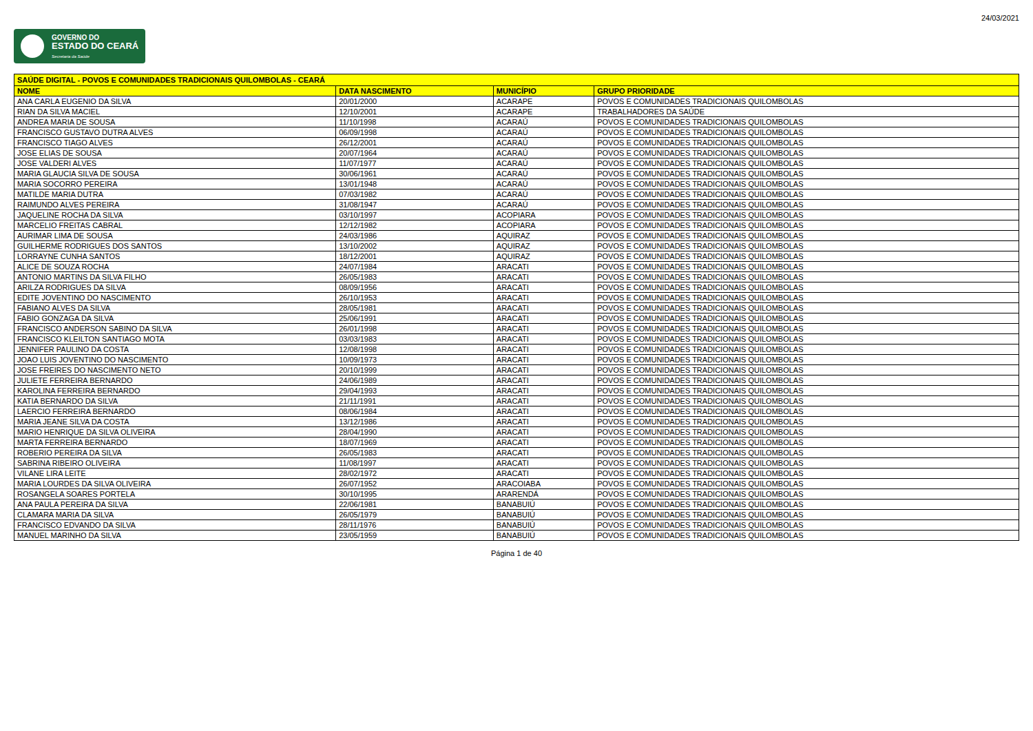24/03/2021
GOVERNO DO
ESTADO DO CEARÁ
Secretaria da Saúde
SAÚDE DIGITAL - POVOS E COMUNIDADES TRADICIONAIS QUILOMBOLAS - CEARÁ
| NOME | DATA NASCIMENTO | MUNICÍPIO | GRUPO PRIORIDADE |
| --- | --- | --- | --- |
| ANA CARLA EUGENIO DA SILVA | 20/01/2000 | ACARAPE | POVOS E COMUNIDADES TRADICIONAIS QUILOMBOLAS |
| RIAN DA SILVA MACIEL | 12/10/2001 | ACARAPE | TRABALHADORES DA SAÚDE |
| ANDREA MARIA DE SOUSA | 11/10/1998 | ACARAÚ | POVOS E COMUNIDADES TRADICIONAIS QUILOMBOLAS |
| FRANCISCO GUSTAVO DUTRA ALVES | 06/09/1998 | ACARAÚ | POVOS E COMUNIDADES TRADICIONAIS QUILOMBOLAS |
| FRANCISCO TIAGO ALVES | 26/12/2001 | ACARAÚ | POVOS E COMUNIDADES TRADICIONAIS QUILOMBOLAS |
| JOSE ELIAS DE SOUSA | 20/07/1964 | ACARAÚ | POVOS E COMUNIDADES TRADICIONAIS QUILOMBOLAS |
| JOSE VALDERI ALVES | 11/07/1977 | ACARAÚ | POVOS E COMUNIDADES TRADICIONAIS QUILOMBOLAS |
| MARIA GLAUCIA SILVA DE SOUSA | 30/06/1961 | ACARAÚ | POVOS E COMUNIDADES TRADICIONAIS QUILOMBOLAS |
| MARIA SOCORRO PEREIRA | 13/01/1948 | ACARAÚ | POVOS E COMUNIDADES TRADICIONAIS QUILOMBOLAS |
| MATILDE MARIA DUTRA | 07/03/1982 | ACARAÚ | POVOS E COMUNIDADES TRADICIONAIS QUILOMBOLAS |
| RAIMUNDO ALVES PEREIRA | 31/08/1947 | ACARAÚ | POVOS E COMUNIDADES TRADICIONAIS QUILOMBOLAS |
| JAQUELINE ROCHA DA SILVA | 03/10/1997 | ACOPIARA | POVOS E COMUNIDADES TRADICIONAIS QUILOMBOLAS |
| MARCELIO FREITAS CABRAL | 12/12/1982 | ACOPIARA | POVOS E COMUNIDADES TRADICIONAIS QUILOMBOLAS |
| AURIMAR LIMA DE SOUSA | 24/03/1986 | AQUIRAZ | POVOS E COMUNIDADES TRADICIONAIS QUILOMBOLAS |
| GUILHERME RODRIGUES DOS SANTOS | 13/10/2002 | AQUIRAZ | POVOS E COMUNIDADES TRADICIONAIS QUILOMBOLAS |
| LORRAYNE CUNHA SANTOS | 18/12/2001 | AQUIRAZ | POVOS E COMUNIDADES TRADICIONAIS QUILOMBOLAS |
| ALICE DE SOUZA ROCHA | 24/07/1984 | ARACATI | POVOS E COMUNIDADES TRADICIONAIS QUILOMBOLAS |
| ANTONIO MARTINS DA SILVA FILHO | 26/05/1983 | ARACATI | POVOS E COMUNIDADES TRADICIONAIS QUILOMBOLAS |
| ARILZA RODRIGUES DA SILVA | 08/09/1956 | ARACATI | POVOS E COMUNIDADES TRADICIONAIS QUILOMBOLAS |
| EDITE JOVENTINO DO NASCIMENTO | 26/10/1953 | ARACATI | POVOS E COMUNIDADES TRADICIONAIS QUILOMBOLAS |
| FABIANO ALVES DA SILVA | 28/05/1981 | ARACATI | POVOS E COMUNIDADES TRADICIONAIS QUILOMBOLAS |
| FABIO GONZAGA DA SILVA | 25/06/1991 | ARACATI | POVOS E COMUNIDADES TRADICIONAIS QUILOMBOLAS |
| FRANCISCO ANDERSON SABINO DA SILVA | 26/01/1998 | ARACATI | POVOS E COMUNIDADES TRADICIONAIS QUILOMBOLAS |
| FRANCISCO KLEILTON SANTIAGO MOTA | 03/03/1983 | ARACATI | POVOS E COMUNIDADES TRADICIONAIS QUILOMBOLAS |
| JENNIFER PAULINO DA COSTA | 12/08/1998 | ARACATI | POVOS E COMUNIDADES TRADICIONAIS QUILOMBOLAS |
| JOAO LUIS JOVENTINO DO NASCIMENTO | 10/09/1973 | ARACATI | POVOS E COMUNIDADES TRADICIONAIS QUILOMBOLAS |
| JOSE FREIRES DO NASCIMENTO NETO | 20/10/1999 | ARACATI | POVOS E COMUNIDADES TRADICIONAIS QUILOMBOLAS |
| JULIETE FERREIRA BERNARDO | 24/06/1989 | ARACATI | POVOS E COMUNIDADES TRADICIONAIS QUILOMBOLAS |
| KAROLINA FERREIRA BERNARDO | 29/04/1993 | ARACATI | POVOS E COMUNIDADES TRADICIONAIS QUILOMBOLAS |
| KATIA BERNARDO DA SILVA | 21/11/1991 | ARACATI | POVOS E COMUNIDADES TRADICIONAIS QUILOMBOLAS |
| LAERCIO FERREIRA BERNARDO | 08/06/1984 | ARACATI | POVOS E COMUNIDADES TRADICIONAIS QUILOMBOLAS |
| MARIA JEANE SILVA DA COSTA | 13/12/1986 | ARACATI | POVOS E COMUNIDADES TRADICIONAIS QUILOMBOLAS |
| MARIO HENRIQUE DA SILVA OLIVEIRA | 28/04/1990 | ARACATI | POVOS E COMUNIDADES TRADICIONAIS QUILOMBOLAS |
| MARTA FERREIRA BERNARDO | 18/07/1969 | ARACATI | POVOS E COMUNIDADES TRADICIONAIS QUILOMBOLAS |
| ROBERIO PEREIRA DA SILVA | 26/05/1983 | ARACATI | POVOS E COMUNIDADES TRADICIONAIS QUILOMBOLAS |
| SABRINA RIBEIRO OLIVEIRA | 11/08/1997 | ARACATI | POVOS E COMUNIDADES TRADICIONAIS QUILOMBOLAS |
| VILANE LIRA LEITE | 28/02/1972 | ARACATI | POVOS E COMUNIDADES TRADICIONAIS QUILOMBOLAS |
| MARIA LOURDES DA SILVA OLIVEIRA | 26/07/1952 | ARACOIABA | POVOS E COMUNIDADES TRADICIONAIS QUILOMBOLAS |
| ROSANGELA SOARES PORTELA | 30/10/1995 | ARARENDÁ | POVOS E COMUNIDADES TRADICIONAIS QUILOMBOLAS |
| ANA PAULA PEREIRA DA SILVA | 22/06/1981 | BANABUIÚ | POVOS E COMUNIDADES TRADICIONAIS QUILOMBOLAS |
| CLAMARA MARIA DA SILVA | 26/05/1979 | BANABUIÚ | POVOS E COMUNIDADES TRADICIONAIS QUILOMBOLAS |
| FRANCISCO EDVANDO DA SILVA | 28/11/1976 | BANABUIÚ | POVOS E COMUNIDADES TRADICIONAIS QUILOMBOLAS |
| MANUEL MARINHO DA SILVA | 23/05/1959 | BANABUIÚ | POVOS E COMUNIDADES TRADICIONAIS QUILOMBOLAS |
Página 1 de 40